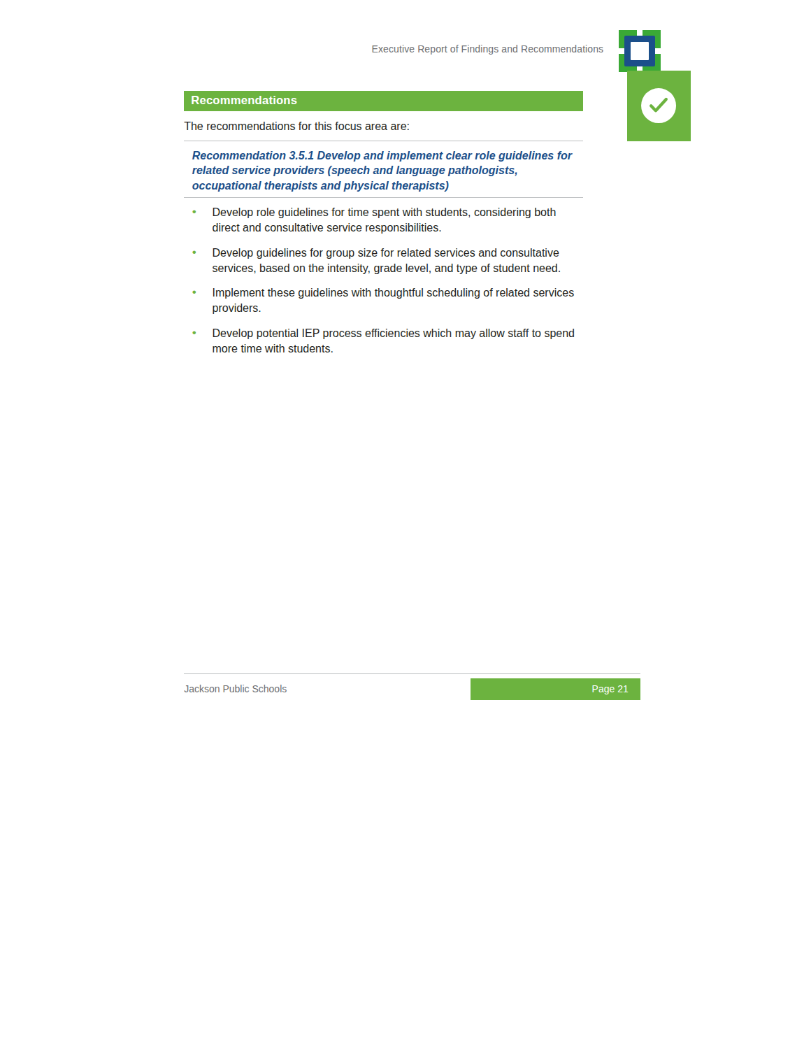Executive Report of Findings and Recommendations
Recommendations
The recommendations for this focus area are:
Recommendation 3.5.1 Develop and implement clear role guidelines for related service providers (speech and language pathologists, occupational therapists and physical therapists)
Develop role guidelines for time spent with students, considering both direct and consultative service responsibilities.
Develop guidelines for group size for related services and consultative services, based on the intensity, grade level, and type of student need.
Implement these guidelines with thoughtful scheduling of related services providers.
Develop potential IEP process efficiencies which may allow staff to spend more time with students.
Jackson Public Schools
Page 21